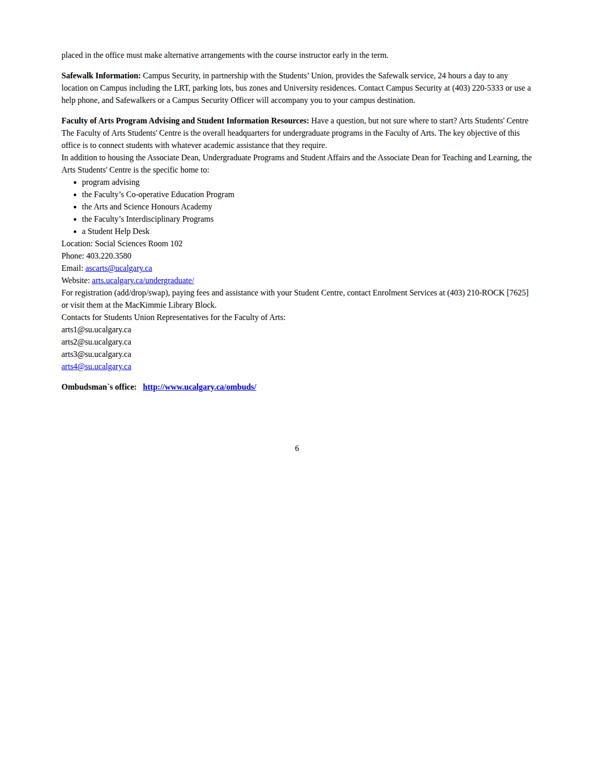placed in the office must make alternative arrangements with the course instructor early in the term.
Safewalk Information: Campus Security, in partnership with the Students’ Union, provides the Safewalk service, 24 hours a day to any location on Campus including the LRT, parking lots, bus zones and University residences. Contact Campus Security at (403) 220-5333 or use a help phone, and Safewalkers or a Campus Security Officer will accompany you to your campus destination.
Faculty of Arts Program Advising and Student Information Resources: Have a question, but not sure where to start? Arts Students' Centre
The Faculty of Arts Students' Centre is the overall headquarters for undergraduate programs in the Faculty of Arts. The key objective of this office is to connect students with whatever academic assistance that they require.
In addition to housing the Associate Dean, Undergraduate Programs and Student Affairs and the Associate Dean for Teaching and Learning, the Arts Students' Centre is the specific home to:
program advising
the Faculty’s Co-operative Education Program
the Arts and Science Honours Academy
the Faculty’s Interdisciplinary Programs
a Student Help Desk
Location: Social Sciences Room 102
Phone: 403.220.3580
Email: ascarts@ucalgary.ca
Website: arts.ucalgary.ca/undergraduate/
For registration (add/drop/swap), paying fees and assistance with your Student Centre, contact Enrolment Services at (403) 210-ROCK [7625] or visit them at the MacKimmie Library Block.
Contacts for Students Union Representatives for the Faculty of Arts:
arts1@su.ucalgary.ca
arts2@su.ucalgary.ca
arts3@su.ucalgary.ca
arts4@su.ucalgary.ca
Ombudsman`s office: http://www.ucalgary.ca/ombuds/
6